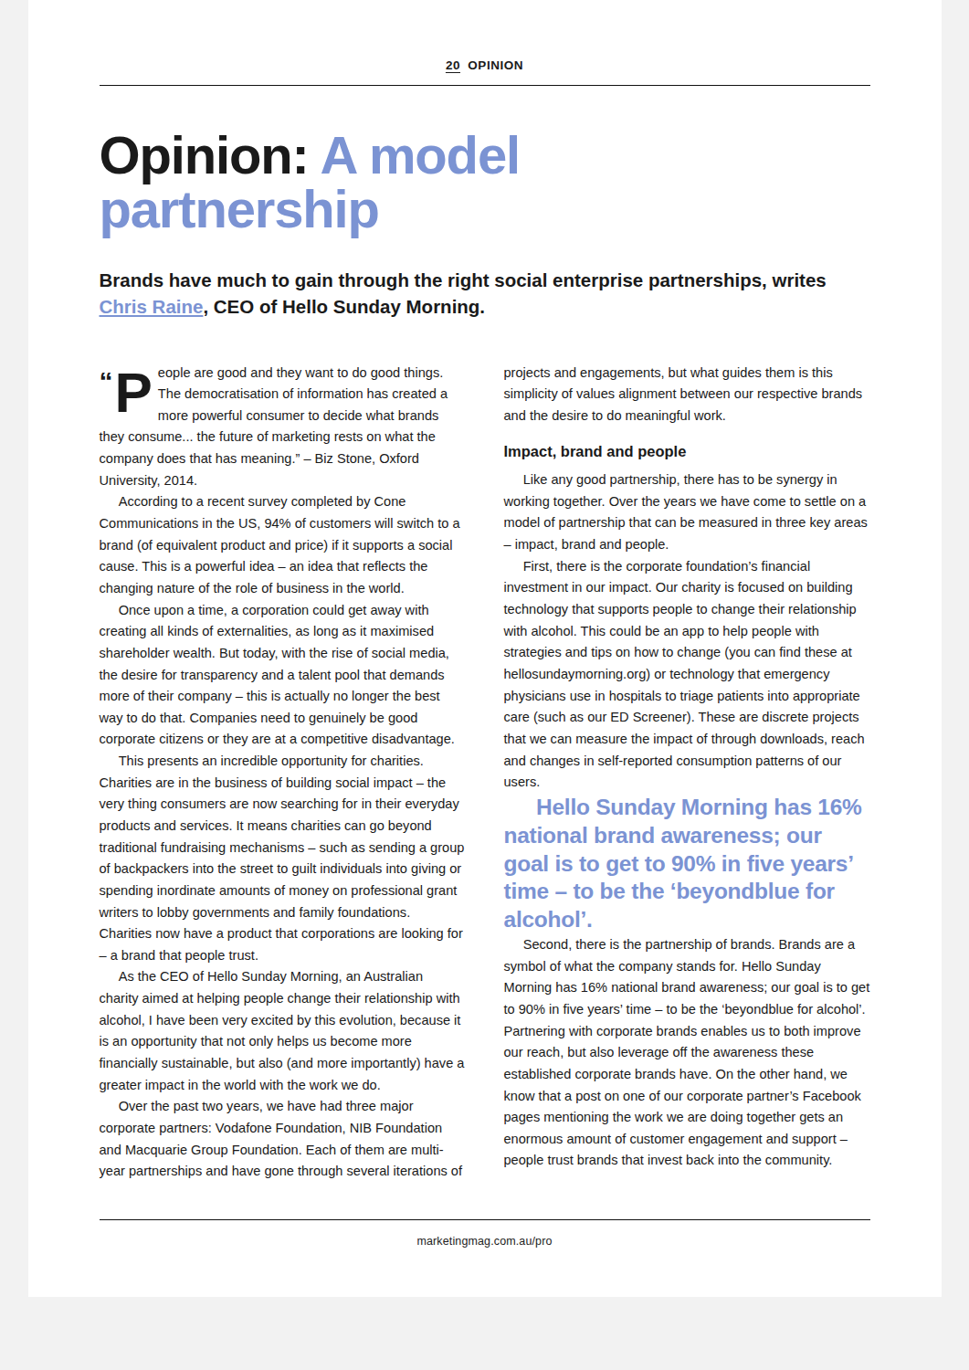20 OPINION
Opinion: A model partnership
Brands have much to gain through the right social enterprise partnerships, writes Chris Raine, CEO of Hello Sunday Morning.
“People are good and they want to do good things. The democratisation of information has created a more powerful consumer to decide what brands they consume... the future of marketing rests on what the company does that has meaning.” – Biz Stone, Oxford University, 2014.
According to a recent survey completed by Cone Communications in the US, 94% of customers will switch to a brand (of equivalent product and price) if it supports a social cause. This is a powerful idea – an idea that reflects the changing nature of the role of business in the world.
Once upon a time, a corporation could get away with creating all kinds of externalities, as long as it maximised shareholder wealth. But today, with the rise of social media, the desire for transparency and a talent pool that demands more of their company – this is actually no longer the best way to do that. Companies need to genuinely be good corporate citizens or they are at a competitive disadvantage.
This presents an incredible opportunity for charities. Charities are in the business of building social impact – the very thing consumers are now searching for in their everyday products and services. It means charities can go beyond traditional fundraising mechanisms – such as sending a group of backpackers into the street to guilt individuals into giving or spending inordinate amounts of money on professional grant writers to lobby governments and family foundations. Charities now have a product that corporations are looking for – a brand that people trust.
As the CEO of Hello Sunday Morning, an Australian charity aimed at helping people change their relationship with alcohol, I have been very excited by this evolution, because it is an opportunity that not only helps us become more financially sustainable, but also (and more importantly) have a greater impact in the world with the work we do.
Over the past two years, we have had three major corporate partners: Vodafone Foundation, NIB Foundation and Macquarie Group Foundation. Each of them are multi-year partnerships and have gone through several iterations of projects and engagements, but what guides them is this simplicity of values alignment between our respective brands and the desire to do meaningful work.
Impact, brand and people
Like any good partnership, there has to be synergy in working together. Over the years we have come to settle on a model of partnership that can be measured in three key areas – impact, brand and people.
First, there is the corporate foundation’s financial investment in our impact. Our charity is focused on building technology that supports people to change their relationship with alcohol. This could be an app to help people with strategies and tips on how to change (you can find these at hellosundaymorning.org) or technology that emergency physicians use in hospitals to triage patients into appropriate care (such as our ED Screener). These are discrete projects that we can measure the impact of through downloads, reach and changes in self-reported consumption patterns of our users.
Hello Sunday Morning has 16% national brand awareness; our goal is to get to 90% in five years’ time – to be the ‘beyondblue for alcohol’.
Second, there is the partnership of brands. Brands are a symbol of what the company stands for. Hello Sunday Morning has 16% national brand awareness; our goal is to get to 90% in five years’ time – to be the ‘beyondblue for alcohol’. Partnering with corporate brands enables us to both improve our reach, but also leverage off the awareness these established corporate brands have. On the other hand, we know that a post on one of our corporate partner’s Facebook pages mentioning the work we are doing together gets an enormous amount of customer engagement and support – people trust brands that invest back into the community.
marketingmag.com.au/pro